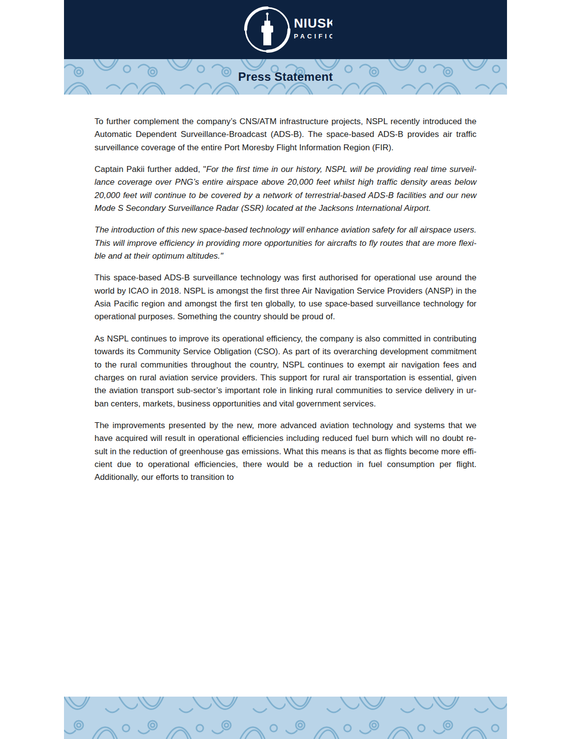NIUSKY PACIFIC
Press Statement
To further complement the company’s CNS/ATM infrastructure projects, NSPL recently introduced the Automatic Dependent Surveillance-Broadcast (ADS-B). The space-based ADS-B provides air traffic surveillance coverage of the entire Port Moresby Flight Information Region (FIR).
Captain Pakii further added, "For the first time in our history, NSPL will be providing real time surveillance coverage over PNG’s entire airspace above 20,000 feet whilst high traffic density areas below 20,000 feet will continue to be covered by a network of terrestrial-based ADS-B facilities and our new Mode S Secondary Surveillance Radar (SSR) located at the Jacksons International Airport.
The introduction of this new space-based technology will enhance aviation safety for all airspace users. This will improve efficiency in providing more opportunities for aircrafts to fly routes that are more flexible and at their optimum altitudes."
This space-based ADS-B surveillance technology was first authorised for operational use around the world by ICAO in 2018. NSPL is amongst the first three Air Navigation Service Providers (ANSP) in the Asia Pacific region and amongst the first ten globally, to use space-based surveillance technology for operational purposes. Something the country should be proud of.
As NSPL continues to improve its operational efficiency, the company is also committed in contributing towards its Community Service Obligation (CSO). As part of its overarching development commitment to the rural communities throughout the country, NSPL continues to exempt air navigation fees and charges on rural aviation service providers. This support for rural air transportation is essential, given the aviation transport sub-sector’s important role in linking rural communities to service delivery in urban centers, markets, business opportunities and vital government services.
The improvements presented by the new, more advanced aviation technology and systems that we have acquired will result in operational efficiencies including reduced fuel burn which will no doubt result in the reduction of greenhouse gas emissions. What this means is that as flights become more efficient due to operational efficiencies, there would be a reduction in fuel consumption per flight. Additionally, our efforts to transition to